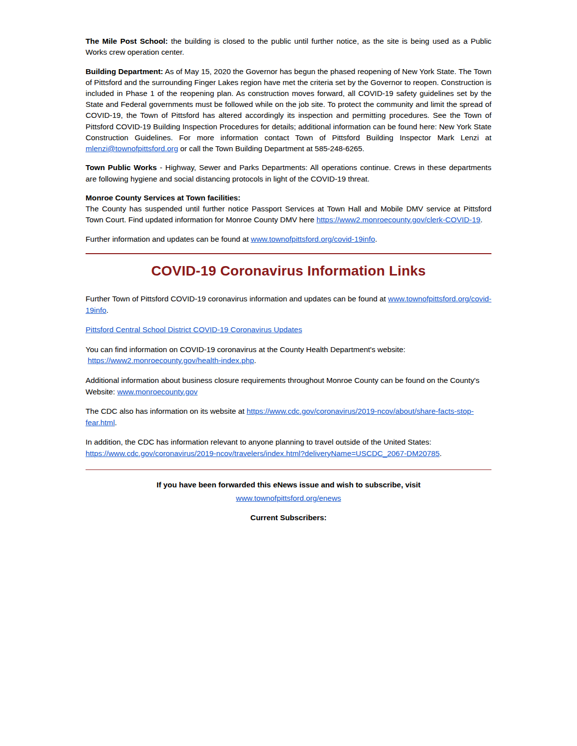The Mile Post School: the building is closed to the public until further notice, as the site is being used as a Public Works crew operation center.
Building Department: As of May 15, 2020 the Governor has begun the phased reopening of New York State. The Town of Pittsford and the surrounding Finger Lakes region have met the criteria set by the Governor to reopen. Construction is included in Phase 1 of the reopening plan. As construction moves forward, all COVID-19 safety guidelines set by the State and Federal governments must be followed while on the job site. To protect the community and limit the spread of COVID-19, the Town of Pittsford has altered accordingly its inspection and permitting procedures. See the Town of Pittsford COVID-19 Building Inspection Procedures for details; additional information can be found here: New York State Construction Guidelines. For more information contact Town of Pittsford Building Inspector Mark Lenzi at mlenzi@townofpittsford.org or call the Town Building Department at 585-248-6265.
Town Public Works - Highway, Sewer and Parks Departments: All operations continue. Crews in these departments are following hygiene and social distancing protocols in light of the COVID-19 threat.
Monroe County Services at Town facilities:
The County has suspended until further notice Passport Services at Town Hall and Mobile DMV service at Pittsford Town Court. Find updated information for Monroe County DMV here https://www2.monroecounty.gov/clerk-COVID-19.
Further information and updates can be found at www.townofpittsford.org/covid-19info.
COVID-19 Coronavirus Information Links
Further Town of Pittsford COVID-19 coronavirus information and updates can be found at www.townofpittsford.org/covid-19info.
Pittsford Central School District COVID-19 Coronavirus Updates
You can find information on COVID-19 coronavirus at the County Health Department's website: https://www2.monroecounty.gov/health-index.php.
Additional information about business closure requirements throughout Monroe County can be found on the County's Website: www.monroecounty.gov
The CDC also has information on its website at https://www.cdc.gov/coronavirus/2019-ncov/about/share-facts-stop-fear.html.
In addition, the CDC has information relevant to anyone planning to travel outside of the United States: https://www.cdc.gov/coronavirus/2019-ncov/travelers/index.html?deliveryName=USCDC_2067-DM20785.
If you have been forwarded this eNews issue and wish to subscribe, visit
www.townofpittsford.org/enews
Current Subscribers: